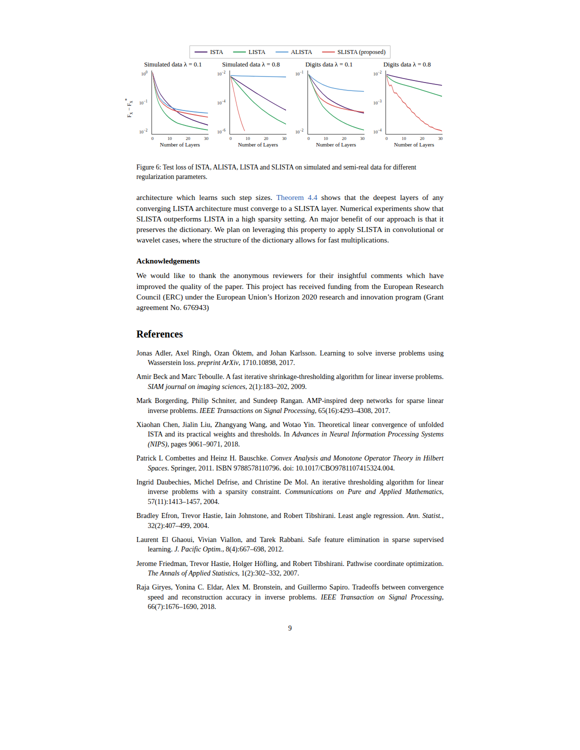ISTA LISTA ALISTA SLISTA (proposed)
Simulated data λ = 0.1
Fx − Fx*
100 10−1 10−2
0102030
Number of Layers
Simulated data λ = 0.8
10−2 10−4 10−6
0102030
Number of Layers
Digits data λ = 0.1
10−1 10−2
0102030
Number of Layers
Digits data λ = 0.8
10−2 10−3 10−4
0102030
Number of Layers
Figure 6: Test loss of ISTA, ALISTA, LISTA and SLISTA on simulated and semi-real data for different regularization parameters.
architecture which learns such step sizes. Theorem 4.4 shows that the deepest layers of any converging LISTA architecture must converge to a SLISTA layer. Numerical experiments show that SLISTA outperforms LISTA in a high sparsity setting. An major benefit of our approach is that it preserves the dictionary. We plan on leveraging this property to apply SLISTA in convolutional or wavelet cases, where the structure of the dictionary allows for fast multiplications.
Acknowledgements
We would like to thank the anonymous reviewers for their insightful comments which have improved the quality of the paper. This project has received funding from the European Research Council (ERC) under the European Union’s Horizon 2020 research and innovation program (Grant agreement No. 676943)
References
Jonas Adler, Axel Ringh, Ozan Öktem, and Johan Karlsson. Learning to solve inverse problems using Wasserstein loss. preprint ArXiv, 1710.10898, 2017.
Amir Beck and Marc Teboulle. A fast iterative shrinkage-thresholding algorithm for linear inverse problems. SIAM journal on imaging sciences, 2(1):183–202, 2009.
Mark Borgerding, Philip Schniter, and Sundeep Rangan. AMP-inspired deep networks for sparse linear inverse problems. IEEE Transactions on Signal Processing, 65(16):4293–4308, 2017.
Xiaohan Chen, Jialin Liu, Zhangyang Wang, and Wotao Yin. Theoretical linear convergence of unfolded ISTA and its practical weights and thresholds. In Advances in Neural Information Processing Systems (NIPS), pages 9061–9071, 2018.
Patrick L Combettes and Heinz H. Bauschke. Convex Analysis and Monotone Operator Theory in Hilbert Spaces. Springer, 2011. ISBN 9788578110796. doi: 10.1017/CBO9781107415324.004.
Ingrid Daubechies, Michel Defrise, and Christine De Mol. An iterative thresholding algorithm for linear inverse problems with a sparsity constraint. Communications on Pure and Applied Mathematics, 57(11):1413–1457, 2004.
Bradley Efron, Trevor Hastie, Iain Johnstone, and Robert Tibshirani. Least angle regression. Ann. Statist., 32(2):407–499, 2004.
Laurent El Ghaoui, Vivian Viallon, and Tarek Rabbani. Safe feature elimination in sparse supervised learning. J. Pacific Optim., 8(4):667–698, 2012.
Jerome Friedman, Trevor Hastie, Holger Höfling, and Robert Tibshirani. Pathwise coordinate optimization. The Annals of Applied Statistics, 1(2):302–332, 2007.
Raja Giryes, Yonina C. Eldar, Alex M. Bronstein, and Guillermo Sapiro. Tradeoffs between convergence speed and reconstruction accuracy in inverse problems. IEEE Transaction on Signal Processing, 66(7):1676–1690, 2018.
9